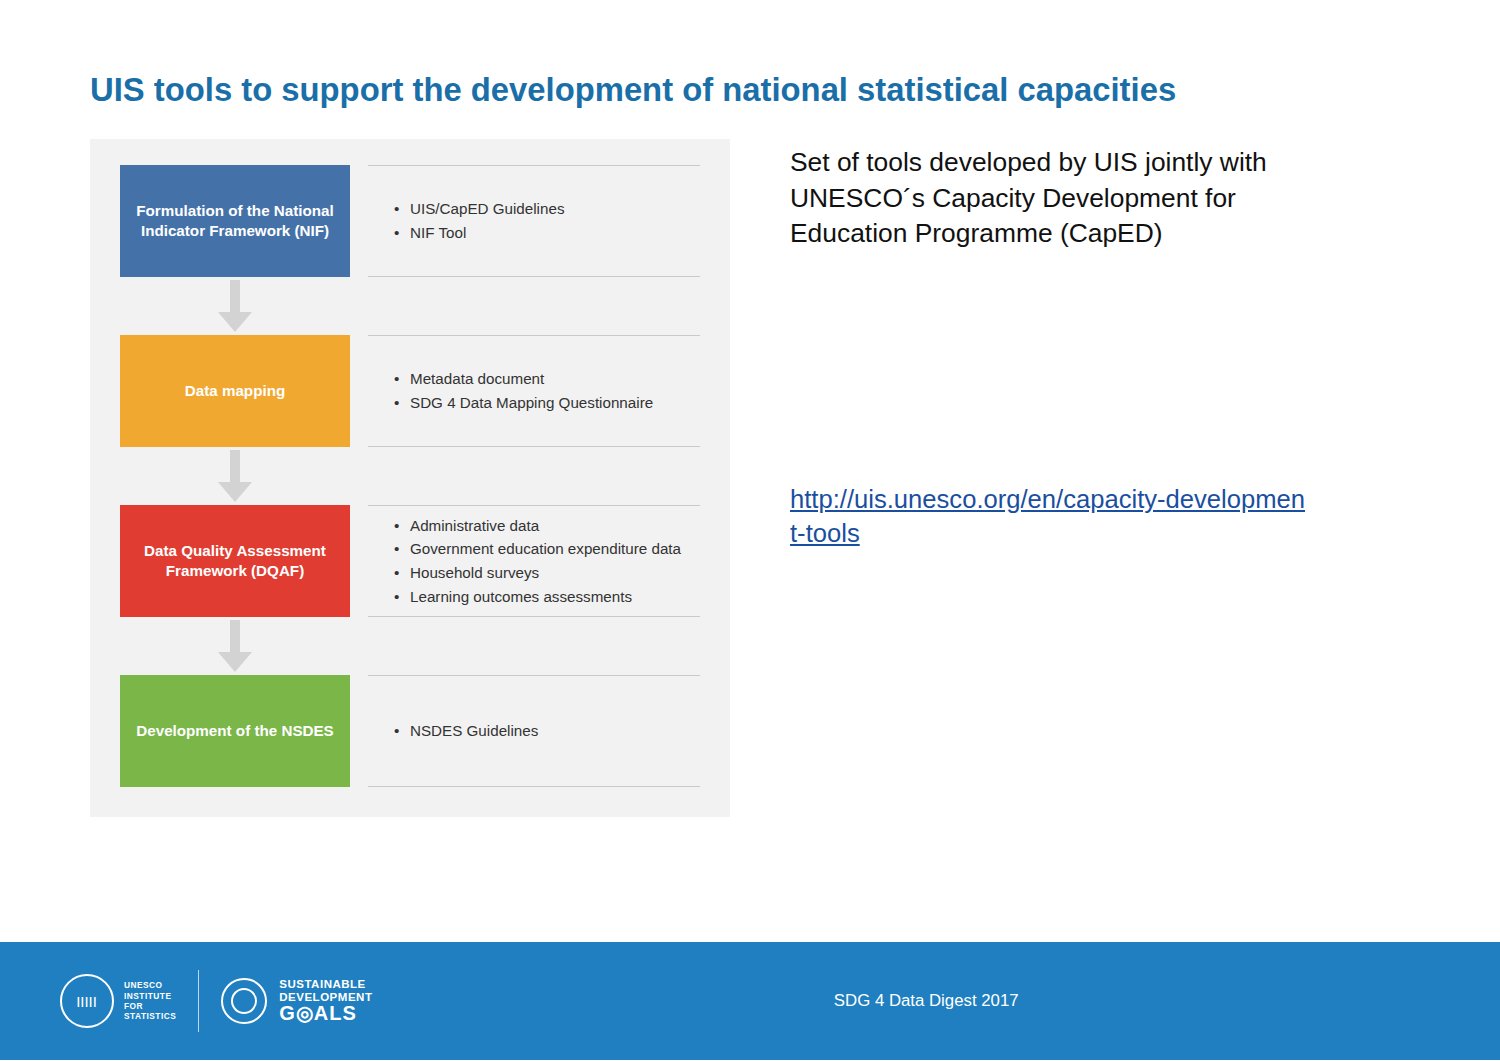UIS tools to support the development of national statistical capacities
Formulation of the National Indicator Framework (NIF)
UIS/CapED Guidelines
NIF Tool
Data mapping
Metadata document
SDG 4 Data Mapping Questionnaire
Data Quality Assessment Framework (DQAF)
Administrative data
Government education expenditure data
Household surveys
Learning outcomes assessments
Development of the NSDES
NSDES Guidelines
Set of tools developed by UIS jointly with UNESCO´s Capacity Development for Education Programme (CapED)
http://uis.unesco.org/en/capacity-development-tools
|||||
UNESCO
Institute
for
Statistics
SUSTAINABLE
DEVELOPMENT
G◎ALS
SDG 4 Data Digest 2017